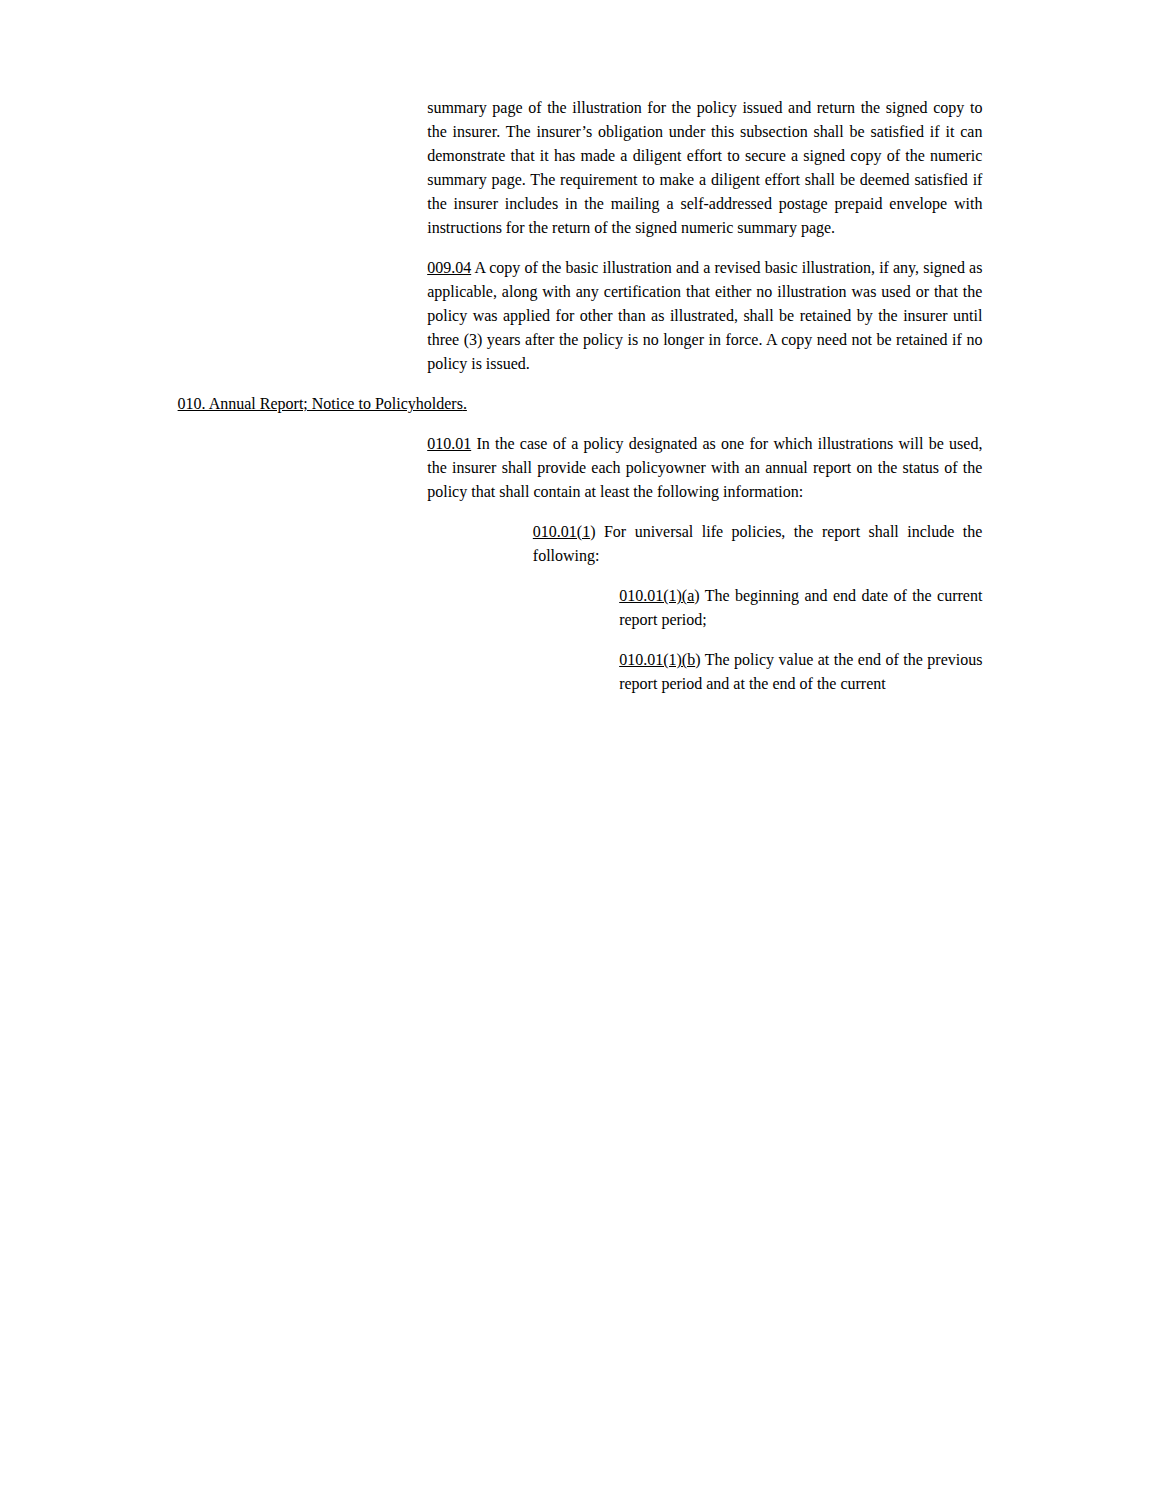summary page of the illustration for the policy issued and return the signed copy to the insurer. The insurer’s obligation under this subsection shall be satisfied if it can demonstrate that it has made a diligent effort to secure a signed copy of the numeric summary page. The requirement to make a diligent effort shall be deemed satisfied if the insurer includes in the mailing a self-addressed postage prepaid envelope with instructions for the return of the signed numeric summary page.
009.04 A copy of the basic illustration and a revised basic illustration, if any, signed as applicable, along with any certification that either no illustration was used or that the policy was applied for other than as illustrated, shall be retained by the insurer until three (3) years after the policy is no longer in force. A copy need not be retained if no policy is issued.
010. Annual Report; Notice to Policyholders.
010.01 In the case of a policy designated as one for which illustrations will be used, the insurer shall provide each policyowner with an annual report on the status of the policy that shall contain at least the following information:
010.01(1) For universal life policies, the report shall include the following:
010.01(1)(a) The beginning and end date of the current report period;
010.01(1)(b) The policy value at the end of the previous report period and at the end of the current